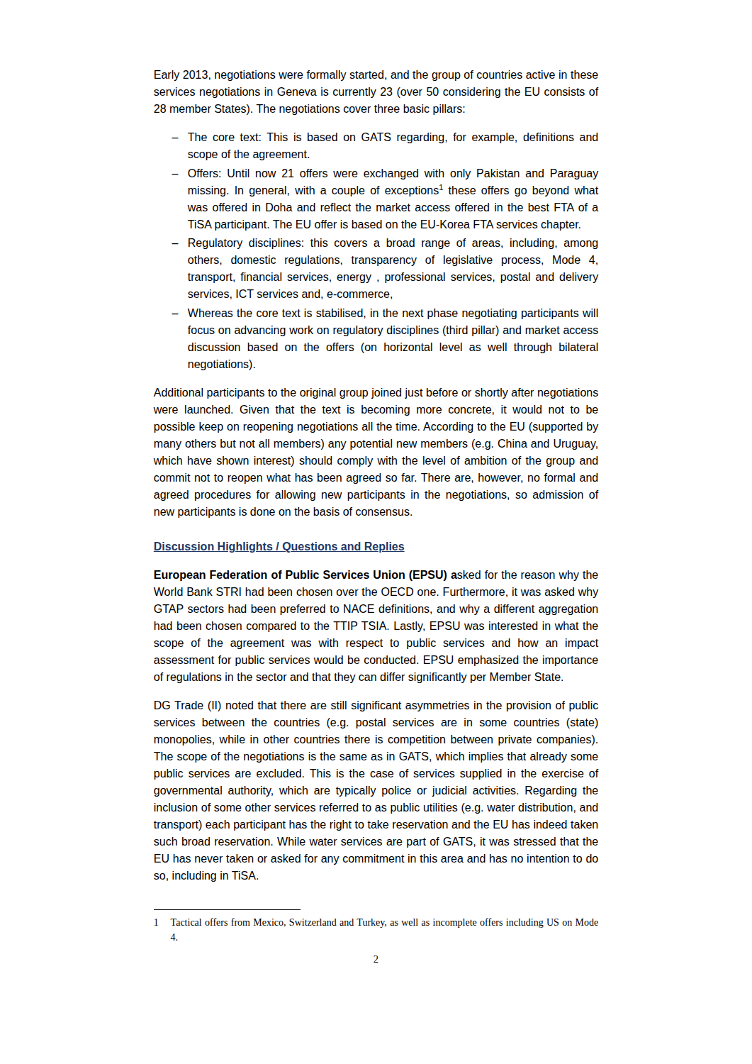Early 2013, negotiations were formally started, and the group of countries active in these services negotiations in Geneva is currently 23 (over 50 considering the EU consists of 28 member States). The negotiations cover three basic pillars:
The core text: This is based on GATS regarding, for example, definitions and scope of the agreement.
Offers: Until now 21 offers were exchanged with only Pakistan and Paraguay missing. In general, with a couple of exceptions1 these offers go beyond what was offered in Doha and reflect the market access offered in the best FTA of a TiSA participant. The EU offer is based on the EU-Korea FTA services chapter.
Regulatory disciplines: this covers a broad range of areas, including, among others, domestic regulations, transparency of legislative process, Mode 4, transport, financial services, energy , professional services, postal and delivery services, ICT services and, e-commerce,
Whereas the core text is stabilised, in the next phase negotiating participants will focus on advancing work on regulatory disciplines (third pillar) and market access discussion based on the offers (on horizontal level as well through bilateral negotiations).
Additional participants to the original group joined just before or shortly after negotiations were launched. Given that the text is becoming more concrete, it would not to be possible keep on reopening negotiations all the time. According to the EU (supported by many others but not all members) any potential new members (e.g. China and Uruguay, which have shown interest) should comply with the level of ambition of the group and commit not to reopen what has been agreed so far. There are, however, no formal and agreed procedures for allowing new participants in the negotiations, so admission of new participants is done on the basis of consensus.
Discussion Highlights / Questions and Replies
European Federation of Public Services Union (EPSU) asked for the reason why the World Bank STRI had been chosen over the OECD one. Furthermore, it was asked why GTAP sectors had been preferred to NACE definitions, and why a different aggregation had been chosen compared to the TTIP TSIA. Lastly, EPSU was interested in what the scope of the agreement was with respect to public services and how an impact assessment for public services would be conducted. EPSU emphasized the importance of regulations in the sector and that they can differ significantly per Member State.
DG Trade (II) noted that there are still significant asymmetries in the provision of public services between the countries (e.g. postal services are in some countries (state) monopolies, while in other countries there is competition between private companies). The scope of the negotiations is the same as in GATS, which implies that already some public services are excluded. This is the case of services supplied in the exercise of governmental authority, which are typically police or judicial activities. Regarding the inclusion of some other services referred to as public utilities (e.g. water distribution, and transport) each participant has the right to take reservation and the EU has indeed taken such broad reservation. While water services are part of GATS, it was stressed that the EU has never taken or asked for any commitment in this area and has no intention to do so, including in TiSA.
1
Tactical offers from Mexico, Switzerland and Turkey, as well as incomplete offers including US on Mode 4.
2